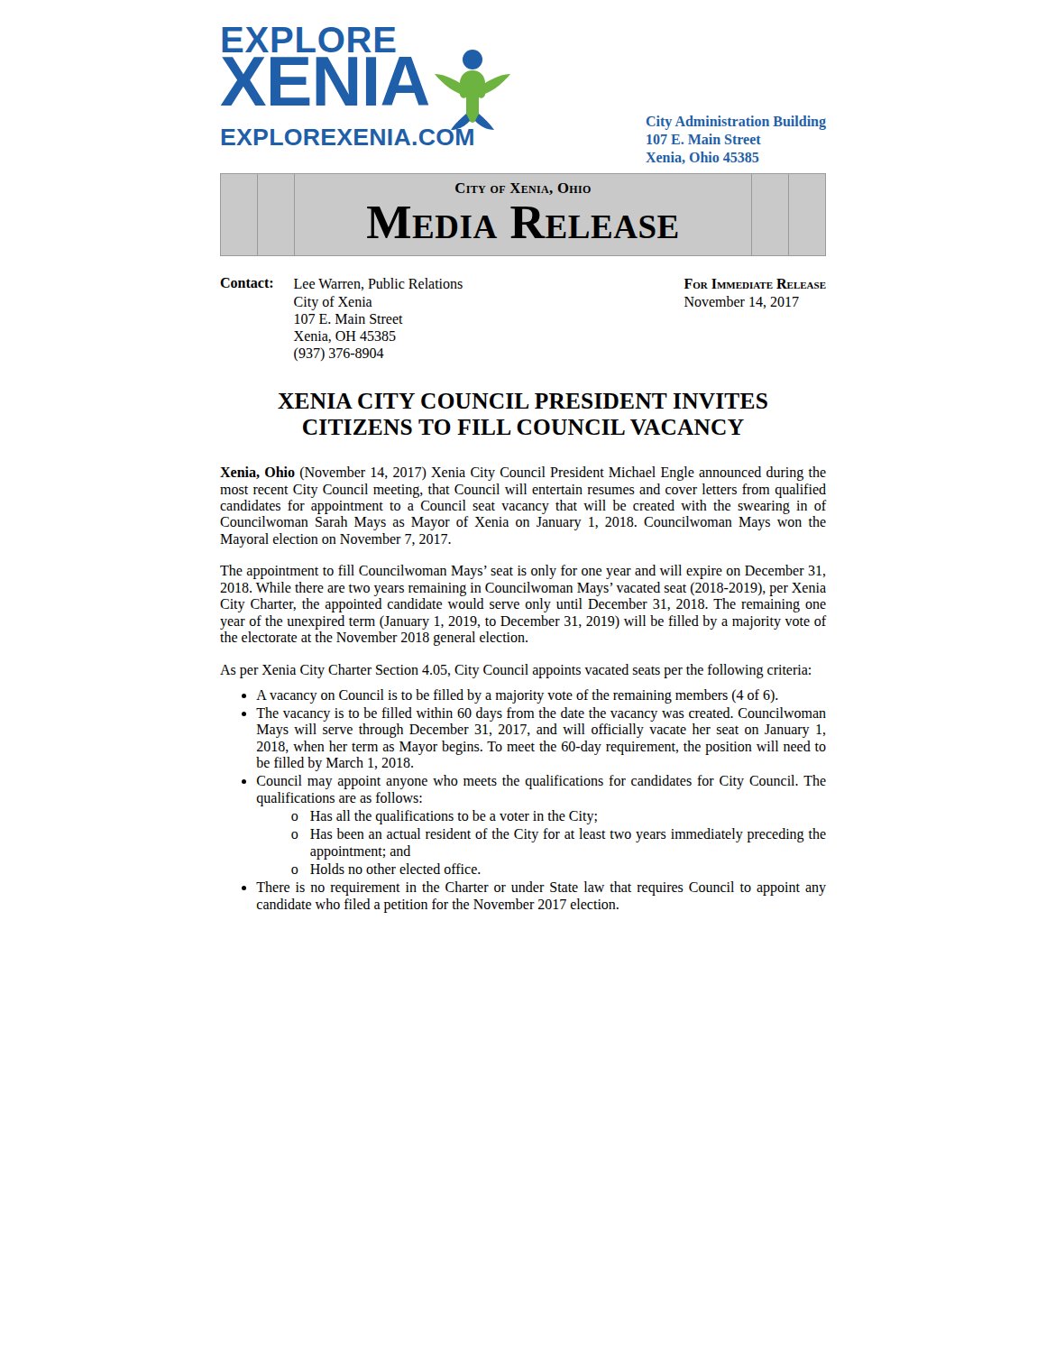EXPLORE
XENIA
EXPLOREXENIA.COM
City Administration Building
107 E. Main Street
Xenia, Ohio 45385
City of Xenia, Ohio
Media Release
Contact:
Lee Warren, Public Relations
City of Xenia
107 E. Main Street
Xenia, OH 45385
(937) 376-8904
For Immediate Release
November 14, 2017
XENIA CITY COUNCIL PRESIDENT INVITES
CITIZENS TO FILL COUNCIL VACANCY
Xenia, Ohio (November 14, 2017) Xenia City Council President Michael Engle announced during the most recent City Council meeting, that Council will entertain resumes and cover letters from qualified candidates for appointment to a Council seat vacancy that will be created with the swearing in of Councilwoman Sarah Mays as Mayor of Xenia on January 1, 2018. Councilwoman Mays won the Mayoral election on November 7, 2017.
The appointment to fill Councilwoman Mays’ seat is only for one year and will expire on December 31, 2018. While there are two years remaining in Councilwoman Mays’ vacated seat (2018-2019), per Xenia City Charter, the appointed candidate would serve only until December 31, 2018. The remaining one year of the unexpired term (January 1, 2019, to December 31, 2019) will be filled by a majority vote of the electorate at the November 2018 general election.
As per Xenia City Charter Section 4.05, City Council appoints vacated seats per the following criteria:
A vacancy on Council is to be filled by a majority vote of the remaining members (4 of 6).
The vacancy is to be filled within 60 days from the date the vacancy was created. Councilwoman Mays will serve through December 31, 2017, and will officially vacate her seat on January 1, 2018, when her term as Mayor begins. To meet the 60-day requirement, the position will need to be filled by March 1, 2018.
Council may appoint anyone who meets the qualifications for candidates for City Council. The qualifications are as follows:
Has all the qualifications to be a voter in the City;
Has been an actual resident of the City for at least two years immediately preceding the appointment; and
Holds no other elected office.
There is no requirement in the Charter or under State law that requires Council to appoint any candidate who filed a petition for the November 2017 election.